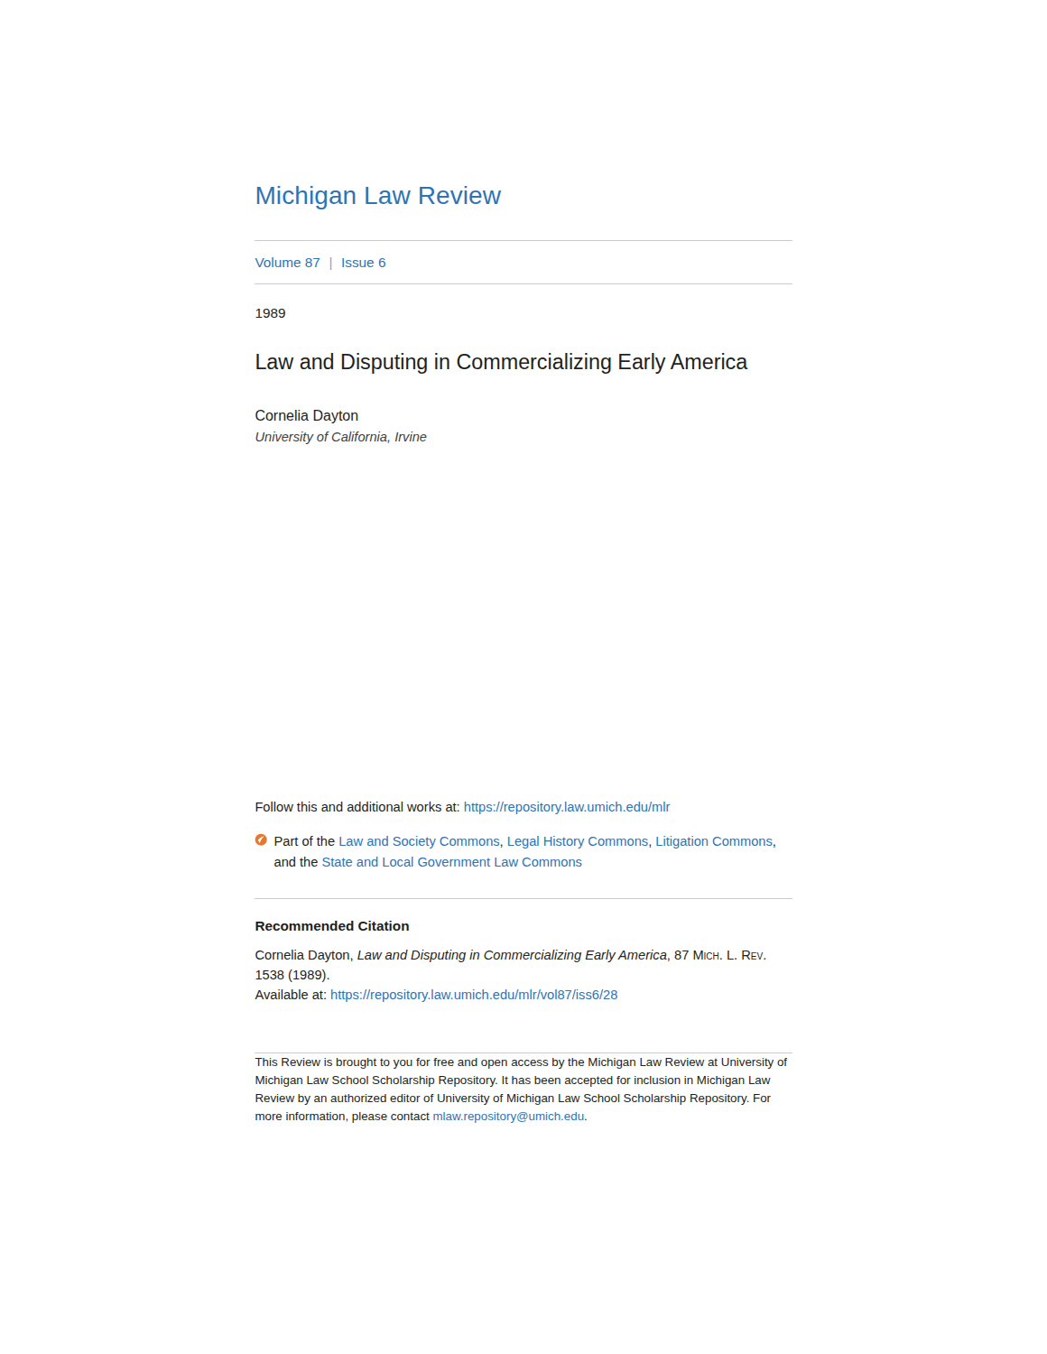Michigan Law Review
Volume 87|Issue 6
1989
Law and Disputing in Commercializing Early America
Cornelia Dayton
University of California, Irvine
Follow this and additional works at: https://repository.law.umich.edu/mlr
Part of the Law and Society Commons, Legal History Commons, Litigation Commons, and the State and Local Government Law Commons
Recommended Citation
Cornelia Dayton, Law and Disputing in Commercializing Early America, 87 Mich. L. Rev. 1538 (1989).
Available at: https://repository.law.umich.edu/mlr/vol87/iss6/28
This Review is brought to you for free and open access by the Michigan Law Review at University of Michigan Law School Scholarship Repository. It has been accepted for inclusion in Michigan Law Review by an authorized editor of University of Michigan Law School Scholarship Repository. For more information, please contact mlaw.repository@umich.edu.